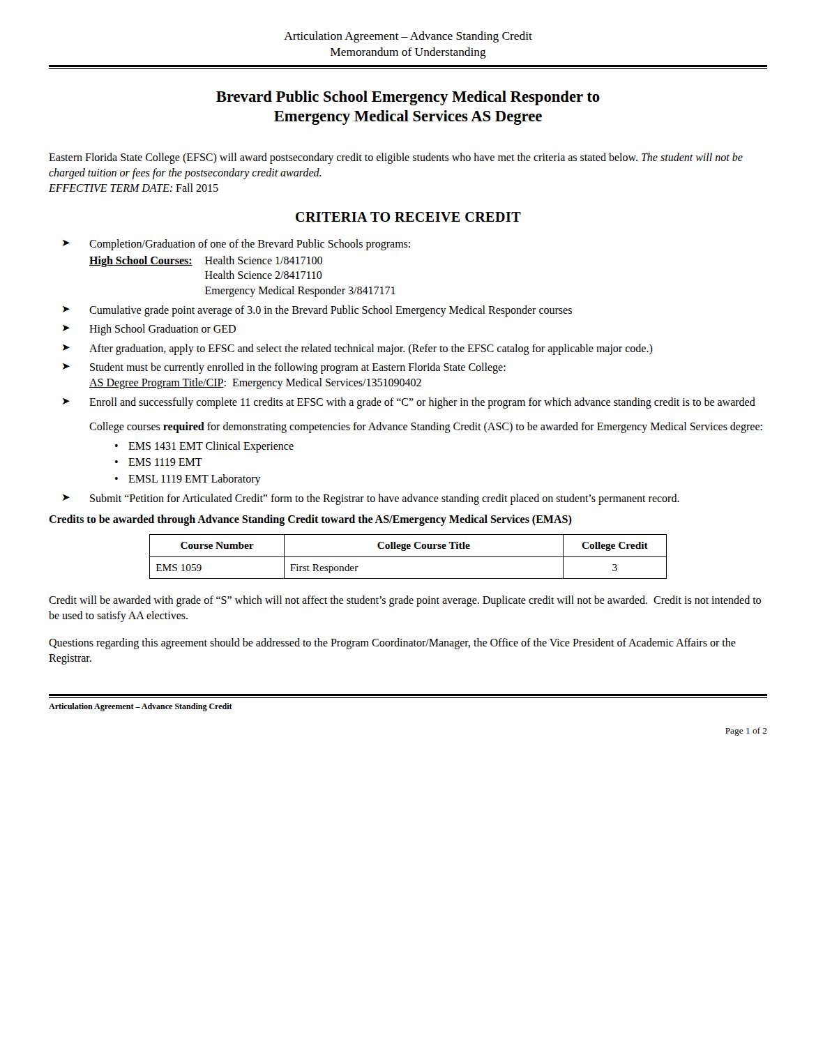Articulation Agreement – Advance Standing Credit
Memorandum of Understanding
Brevard Public School Emergency Medical Responder to
Emergency Medical Services AS Degree
Eastern Florida State College (EFSC) will award postsecondary credit to eligible students who have met the criteria as stated below. The student will not be charged tuition or fees for the postsecondary credit awarded.
EFFECTIVE TERM DATE: Fall 2015
CRITERIA TO RECEIVE CREDIT
Completion/Graduation of one of the Brevard Public Schools programs:
| High School Courses: | Health Science 1/8417100 |
| | Health Science 2/8417110 |
| | Emergency Medical Responder 3/8417171 |
Cumulative grade point average of 3.0 in the Brevard Public School Emergency Medical Responder courses
High School Graduation or GED
After graduation, apply to EFSC and select the related technical major. (Refer to the EFSC catalog for applicable major code.)
Student must be currently enrolled in the following program at Eastern Florida State College:
AS Degree Program Title/CIP: Emergency Medical Services/1351090402
Enroll and successfully complete 11 credits at EFSC with a grade of “C” or higher in the program for which advance standing credit is to be awarded
College courses required for demonstrating competencies for Advance Standing Credit (ASC) to be awarded for Emergency Medical Services degree:
EMS 1431 EMT Clinical Experience
EMS 1119 EMT
EMSL 1119 EMT Laboratory
Submit “Petition for Articulated Credit” form to the Registrar to have advance standing credit placed on student’s permanent record.
Credits to be awarded through Advance Standing Credit toward the AS/Emergency Medical Services (EMAS)
| Course Number | College Course Title | College Credit |
| --- | --- | --- |
| EMS 1059 | First Responder | 3 |
Credit will be awarded with grade of “S” which will not affect the student’s grade point average. Duplicate credit will not be awarded. Credit is not intended to be used to satisfy AA electives.
Questions regarding this agreement should be addressed to the Program Coordinator/Manager, the Office of the Vice President of Academic Affairs or the Registrar.
Articulation Agreement – Advance Standing Credit
Page 1 of 2